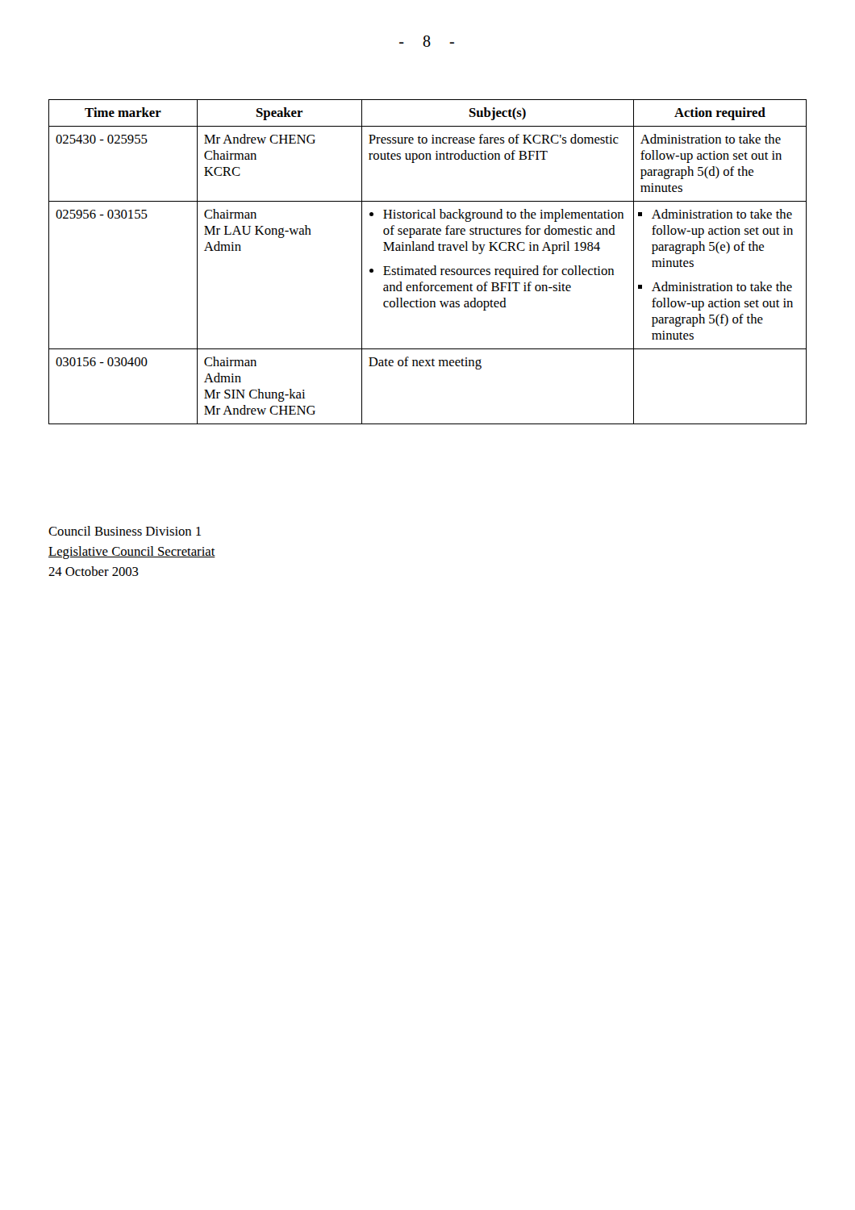- 8 -
| Time marker | Speaker | Subject(s) | Action required |
| --- | --- | --- | --- |
| 025430 - 025955 | Mr Andrew CHENG Chairman KCRC | Pressure to increase fares of KCRC's domestic routes upon introduction of BFIT | Administration to take the follow-up action set out in paragraph 5(d) of the minutes |
| 025956 - 030155 | Chairman Mr LAU Kong-wah Admin | Historical background to the implementation of separate fare structures for domestic and Mainland travel by KCRC in April 1984 Estimated resources required for collection and enforcement of BFIT if on-site collection was adopted | Administration to take the follow-up action set out in paragraph 5(e) of the minutes Administration to take the follow-up action set out in paragraph 5(f) of the minutes |
| 030156 - 030400 | Chairman Admin Mr SIN Chung-kai Mr Andrew CHENG | Date of next meeting | |
Council Business Division 1
Legislative Council Secretariat
24 October 2003